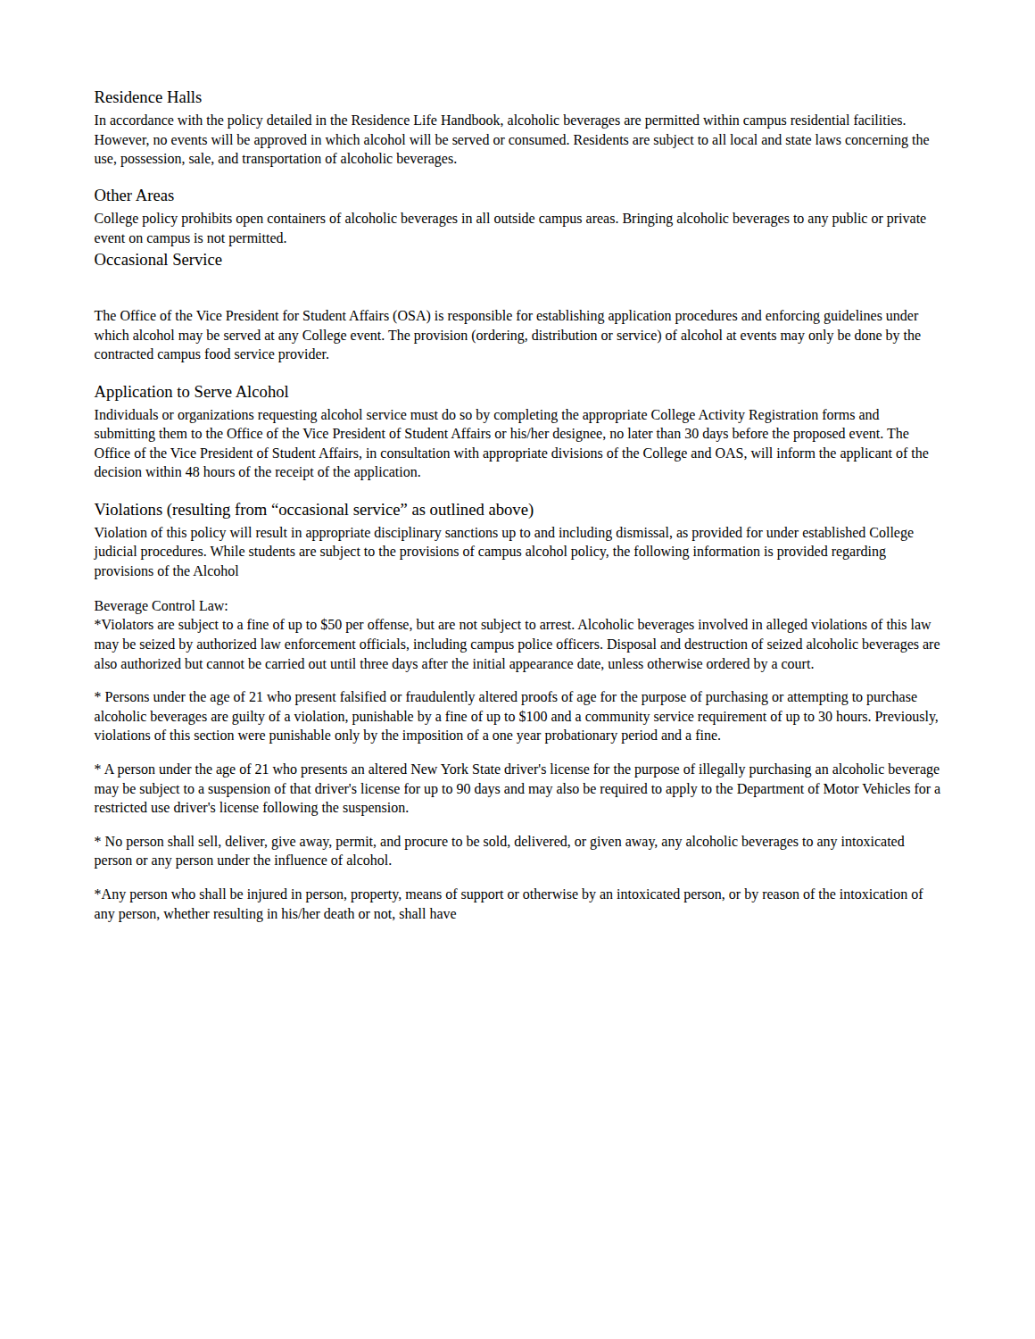Residence Halls
In accordance with the policy detailed in the Residence Life Handbook, alcoholic beverages are permitted within campus residential facilities. However, no events will be approved in which alcohol will be served or consumed. Residents are subject to all local and state laws concerning the use, possession, sale, and transportation of alcoholic beverages.
Other Areas
College policy prohibits open containers of alcoholic beverages in all outside campus areas. Bringing alcoholic beverages to any public or private event on campus is not permitted.
Occasional Service
The Office of the Vice President for Student Affairs (OSA) is responsible for establishing application procedures and enforcing guidelines under which alcohol may be served at any College event. The provision (ordering, distribution or service) of alcohol at events may only be done by the contracted campus food service provider.
Application to Serve Alcohol
Individuals or organizations requesting alcohol service must do so by completing the appropriate College Activity Registration forms and submitting them to the Office of the Vice President of Student Affairs or his/her designee, no later than 30 days before the proposed event. The Office of the Vice President of Student Affairs, in consultation with appropriate divisions of the College and OAS, will inform the applicant of the decision within 48 hours of the receipt of the application.
Violations (resulting from “occasional service” as outlined above)
Violation of this policy will result in appropriate disciplinary sanctions up to and including dismissal, as provided for under established College judicial procedures. While students are subject to the provisions of campus alcohol policy, the following information is provided regarding provisions of the Alcohol
Beverage Control Law:
*Violators are subject to a fine of up to $50 per offense, but are not subject to arrest. Alcoholic beverages involved in alleged violations of this law may be seized by authorized law enforcement officials, including campus police officers. Disposal and destruction of seized alcoholic beverages are also authorized but cannot be carried out until three days after the initial appearance date, unless otherwise ordered by a court.
* Persons under the age of 21 who present falsified or fraudulently altered proofs of age for the purpose of purchasing or attempting to purchase alcoholic beverages are guilty of a violation, punishable by a fine of up to $100 and a community service requirement of up to 30 hours. Previously, violations of this section were punishable only by the imposition of a one year probationary period and a fine.
* A person under the age of 21 who presents an altered New York State driver's license for the purpose of illegally purchasing an alcoholic beverage may be subject to a suspension of that driver's license for up to 90 days and may also be required to apply to the Department of Motor Vehicles for a restricted use driver's license following the suspension.
* No person shall sell, deliver, give away, permit, and procure to be sold, delivered, or given away, any alcoholic beverages to any intoxicated person or any person under the influence of alcohol.
*Any person who shall be injured in person, property, means of support or otherwise by an intoxicated person, or by reason of the intoxication of any person, whether resulting in his/her death or not, shall have